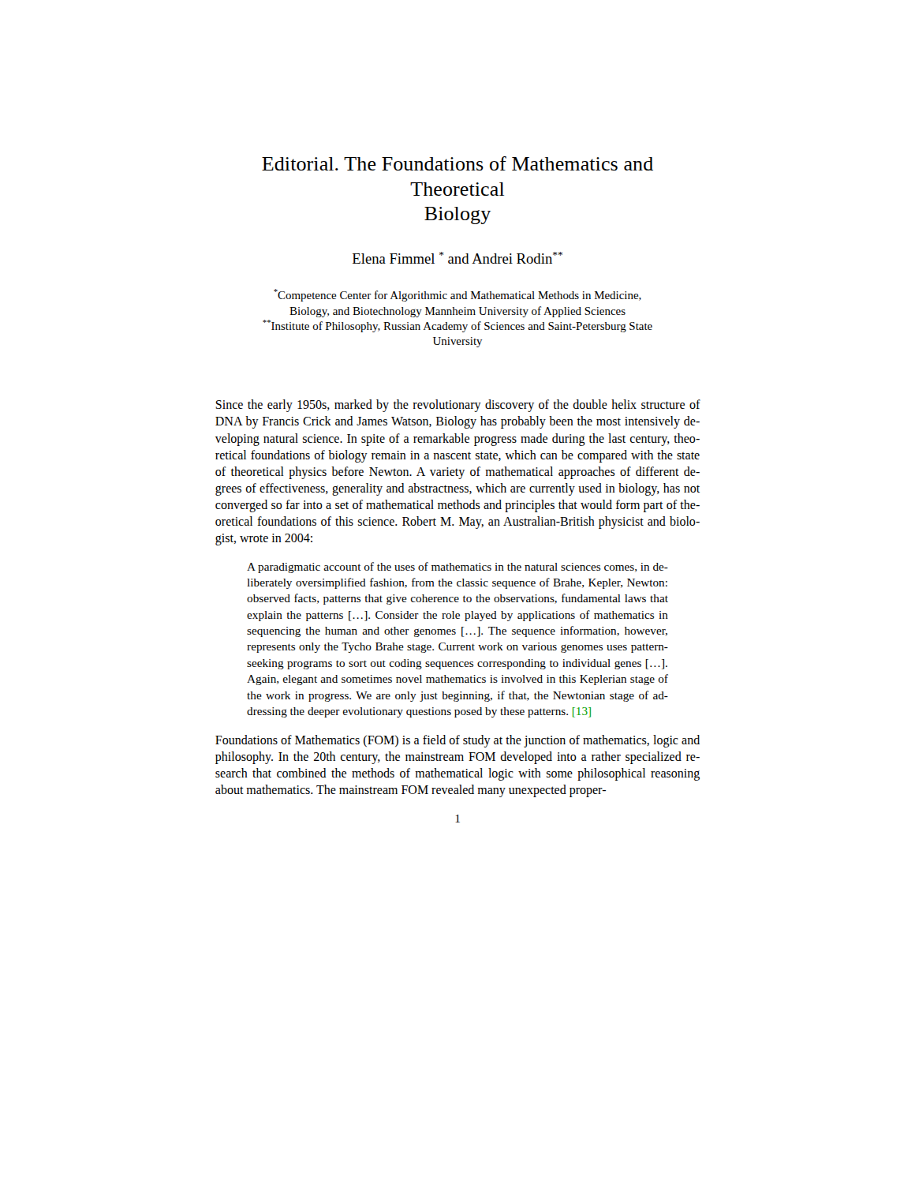Editorial. The Foundations of Mathematics and Theoretical
Biology
Elena Fimmel * and Andrei Rodin**
*Competence Center for Algorithmic and Mathematical Methods in Medicine, Biology, and Biotechnology Mannheim University of Applied Sciences **Institute of Philosophy, Russian Academy of Sciences and Saint-Petersburg State University
Since the early 1950s, marked by the revolutionary discovery of the double helix structure of DNA by Francis Crick and James Watson, Biology has probably been the most intensively developing natural science. In spite of a remarkable progress made during the last century, theoretical foundations of biology remain in a nascent state, which can be compared with the state of theoretical physics before Newton. A variety of mathematical approaches of different degrees of effectiveness, generality and abstractness, which are currently used in biology, has not converged so far into a set of mathematical methods and principles that would form part of theoretical foundations of this science. Robert M. May, an Australian-British physicist and biologist, wrote in 2004:
A paradigmatic account of the uses of mathematics in the natural sciences comes, in deliberately oversimplified fashion, from the classic sequence of Brahe, Kepler, Newton: observed facts, patterns that give coherence to the observations, fundamental laws that explain the patterns […]. Consider the role played by applications of mathematics in sequencing the human and other genomes […]. The sequence information, however, represents only the Tycho Brahe stage. Current work on various genomes uses pattern-seeking programs to sort out coding sequences corresponding to individual genes […]. Again, elegant and sometimes novel mathematics is involved in this Keplerian stage of the work in progress. We are only just beginning, if that, the Newtonian stage of addressing the deeper evolutionary questions posed by these patterns. [13]
Foundations of Mathematics (FOM) is a field of study at the junction of mathematics, logic and philosophy. In the 20th century, the mainstream FOM developed into a rather specialized research that combined the methods of mathematical logic with some philosophical reasoning about mathematics. The mainstream FOM revealed many unexpected proper-
1